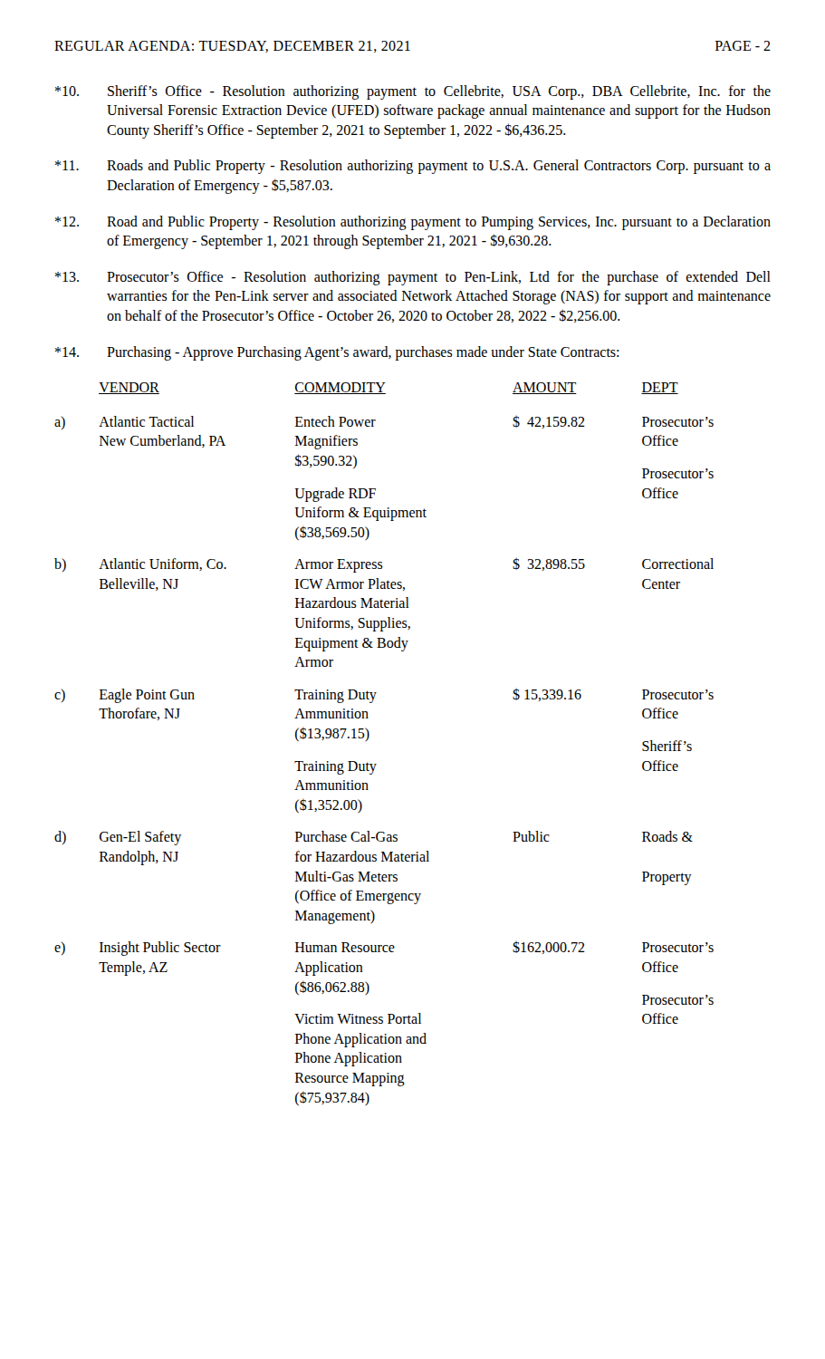REGULAR AGENDA: TUESDAY, DECEMBER 21, 2021
PAGE - 2
*10.
Sheriff’s Office - Resolution authorizing payment to Cellebrite, USA Corp., DBA Cellebrite, Inc. for the Universal Forensic Extraction Device (UFED) software package annual maintenance and support for the Hudson County Sheriff’s Office - September 2, 2021 to September 1, 2022 - $6,436.25.
*11.
Roads and Public Property - Resolution authorizing payment to U.S.A. General Contractors Corp. pursuant to a Declaration of Emergency - $5,587.03.
*12.
Road and Public Property - Resolution authorizing payment to Pumping Services, Inc. pursuant to a Declaration of Emergency - September 1, 2021 through September 21, 2021 - $9,630.28.
*13.
Prosecutor’s Office - Resolution authorizing payment to Pen-Link, Ltd for the purchase of extended Dell warranties for the Pen-Link server and associated Network Attached Storage (NAS) for support and maintenance on behalf of the Prosecutor’s Office - October 26, 2020 to October 28, 2022 - $2,256.00.
*14.
Purchasing - Approve Purchasing Agent’s award, purchases made under State Contracts:
| | VENDOR | COMMODITY | AMOUNT | DEPT |
| --- | --- | --- | --- | --- |
| a) | Atlantic Tactical New Cumberland, PA | Entech Power Magnifiers $3,590.32) Upgrade RDF Uniform & Equipment ($38,569.50) | $ 42,159.82 | Prosecutor’s Office Prosecutor’s Office |
| b) | Atlantic Uniform, Co. Belleville, NJ | Armor Express ICW Armor Plates, Hazardous Material Uniforms, Supplies, Equipment & Body Armor | $ 32,898.55 | Correctional Center |
| c) | Eagle Point Gun Thorofare, NJ | Training Duty Ammunition ($13,987.15) Training Duty Ammunition ($1,352.00) | $ 15,339.16 | Prosecutor’s Office Sheriff’s Office |
| d) | Gen-El Safety Randolph, NJ | Purchase Cal-Gas for Hazardous Material Multi-Gas Meters (Office of Emergency Management) | Public | Roads & Property |
| e) | Insight Public Sector Temple, AZ | Human Resource Application ($86,062.88) Victim Witness Portal Phone Application and Phone Application Resource Mapping ($75,937.84) | $162,000.72 | Prosecutor’s Office Prosecutor’s Office |